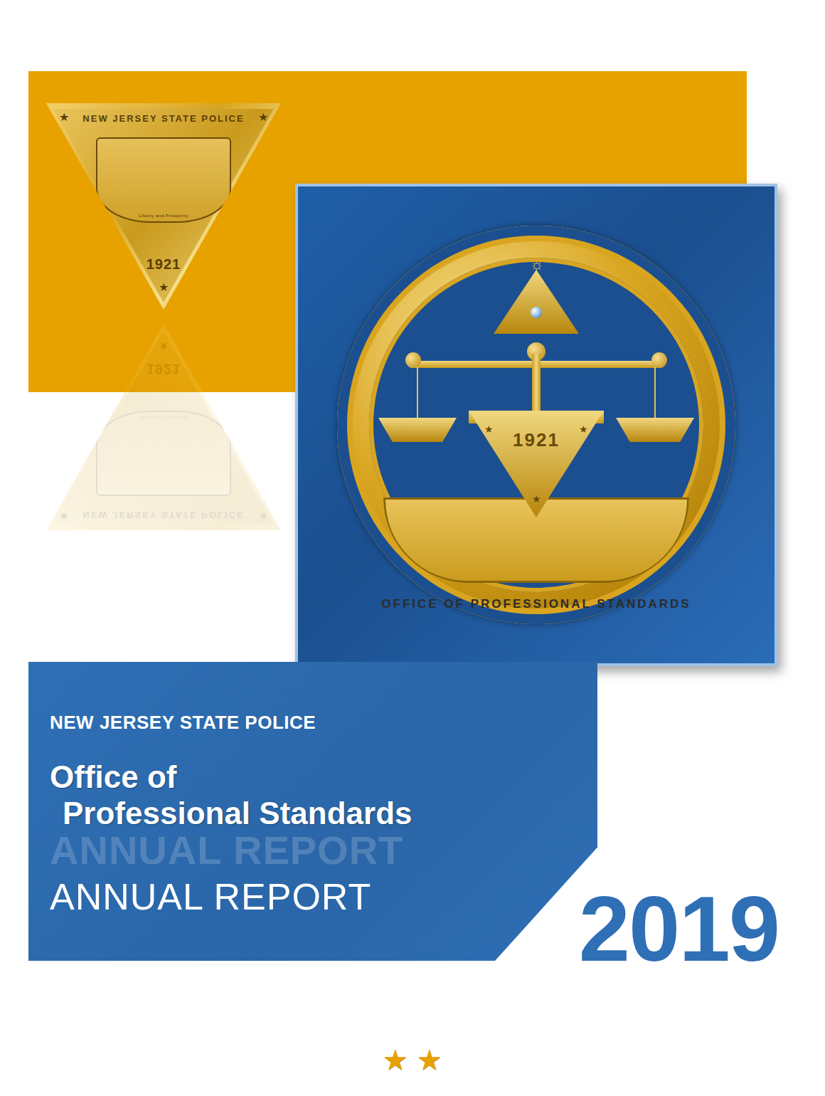New Jersey State Police
★ ★
Liberty and Prosperity
1921
★
New Jersey State Police
★ ★
Liberty and Prosperity
1921
★
☼
★ ★
1921
★
Office of Professional Standards
NEW JERSEY STATE POLICE
Office of Professional Standards
ANNUAL REPORT
ANNUAL REPORT
2019
★★